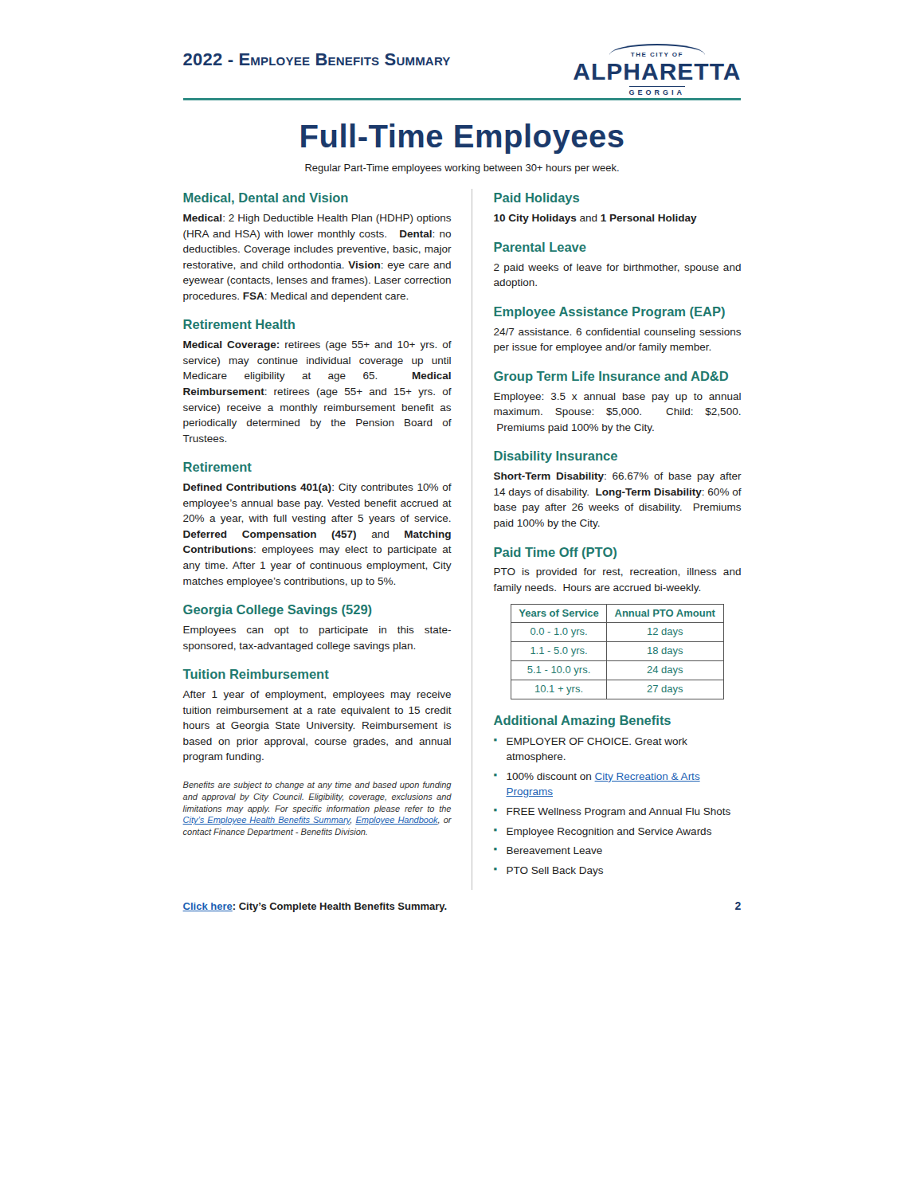2022 - Employee Benefits Summary
The City of
ALPHARETTA
GEORGIA
Full-Time Employees
Regular Part-Time employees working between 30+ hours per week.
Medical, Dental and Vision
Medical: 2 High Deductible Health Plan (HDHP) options (HRA and HSA) with lower monthly costs. Dental: no deductibles. Coverage includes preventive, basic, major restorative, and child orthodontia. Vision: eye care and eyewear (contacts, lenses and frames). Laser correction procedures. FSA: Medical and dependent care.
Retirement Health
Medical Coverage: retirees (age 55+ and 10+ yrs. of service) may continue individual coverage up until Medicare eligibility at age 65. Medical Reimbursement: retirees (age 55+ and 15+ yrs. of service) receive a monthly reimbursement benefit as periodically determined by the Pension Board of Trustees.
Retirement
Defined Contributions 401(a): City contributes 10% of employee’s annual base pay. Vested benefit accrued at 20% a year, with full vesting after 5 years of service. Deferred Compensation (457) and Matching Contributions: employees may elect to participate at any time. After 1 year of continuous employment, City matches employee’s contributions, up to 5%.
Georgia College Savings (529)
Employees can opt to participate in this state-sponsored, tax-advantaged college savings plan.
Tuition Reimbursement
After 1 year of employment, employees may receive tuition reimbursement at a rate equivalent to 15 credit hours at Georgia State University. Reimbursement is based on prior approval, course grades, and annual program funding.
Benefits are subject to change at any time and based upon funding and approval by City Council. Eligibility, coverage, exclusions and limitations may apply. For specific information please refer to the City’s Employee Health Benefits Summary, Employee Handbook, or contact Finance Department - Benefits Division.
Paid Holidays
10 City Holidays and 1 Personal Holiday
Parental Leave
2 paid weeks of leave for birthmother, spouse and adoption.
Employee Assistance Program (EAP)
24/7 assistance. 6 confidential counseling sessions per issue for employee and/or family member.
Group Term Life Insurance and AD&D
Employee: 3.5 x annual base pay up to annual maximum. Spouse: $5,000. Child: $2,500. Premiums paid 100% by the City.
Disability Insurance
Short-Term Disability: 66.67% of base pay after 14 days of disability. Long-Term Disability: 60% of base pay after 26 weeks of disability. Premiums paid 100% by the City.
Paid Time Off (PTO)
PTO is provided for rest, recreation, illness and family needs. Hours are accrued bi-weekly.
| Years of Service | Annual PTO Amount |
| --- | --- |
| 0.0 - 1.0 yrs. | 12 days |
| 1.1 - 5.0 yrs. | 18 days |
| 5.1 - 10.0 yrs. | 24 days |
| 10.1 + yrs. | 27 days |
Additional Amazing Benefits
EMPLOYER OF CHOICE. Great work atmosphere.
100% discount on City Recreation & Arts Programs
FREE Wellness Program and Annual Flu Shots
Employee Recognition and Service Awards
Bereavement Leave
PTO Sell Back Days
Click here: City’s Complete Health Benefits Summary.
2